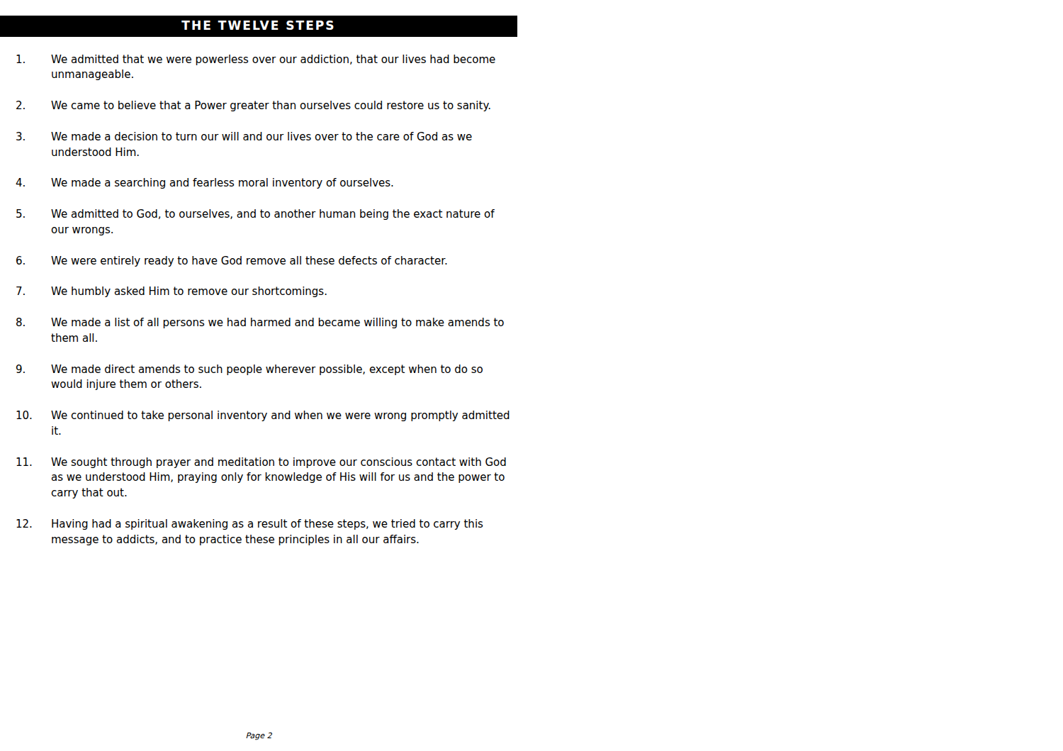THE TWELVE STEPS
1. We admitted that we were powerless over our addiction, that our lives had become unmanageable.
2. We came to believe that a Power greater than ourselves could restore us to sanity.
3. We made a decision to turn our will and our lives over to the care of God as we understood Him.
4. We made a searching and fearless moral inventory of ourselves.
5. We admitted to God, to ourselves, and to another human being the exact nature of our wrongs.
6. We were entirely ready to have God remove all these defects of character.
7. We humbly asked Him to remove our shortcomings.
8. We made a list of all persons we had harmed and became willing to make amends to them all.
9. We made direct amends to such people wherever possible, except when to do so would injure them or others.
10. We continued to take personal inventory and when we were wrong promptly admitted it.
11. We sought through prayer and meditation to improve our conscious contact with God as we understood Him, praying only for knowledge of His will for us and the power to carry that out.
12. Having had a spiritual awakening as a result of these steps, we tried to carry this message to addicts, and to practice these principles in all our affairs.
Page 2